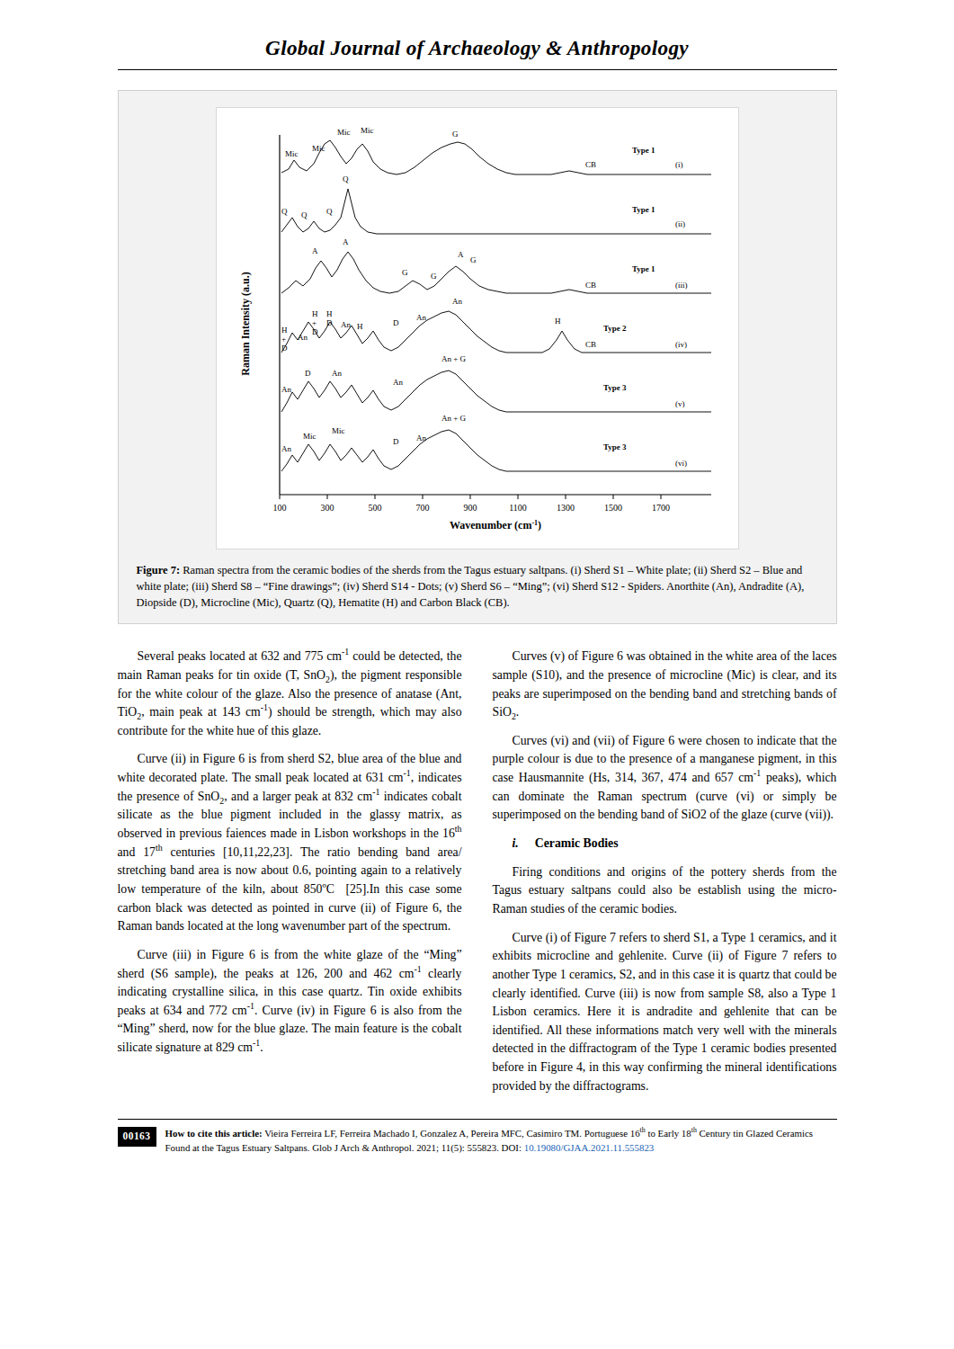Global Journal of Archaeology & Anthropology
100 300 500 700 900 1100 1300 1500 1700 Wavenumber (cm-1) Raman Intensity (a.u.) Mic Mic Mic Mic G CB Type 1 (i) Q Q Q Q Type 1 (ii) A A G G A G CB Type 1 (iii) H + D An H + D H D An H D An An H CB Type 2 (iv) An D An An An + G Type 3 (v) An Mic Mic D An An + G Type 3 (vi)
Figure 7: Raman spectra from the ceramic bodies of the sherds from the Tagus estuary saltpans. (i) Sherd S1 – White plate; (ii) Sherd S2 – Blue and white plate; (iii) Sherd S8 – “Fine drawings”; (iv) Sherd S14 - Dots; (v) Sherd S6 – “Ming”; (vi) Sherd S12 - Spiders. Anorthite (An), Andradite (A), Diopside (D), Microcline (Mic), Quartz (Q), Hematite (H) and Carbon Black (CB).
Several peaks located at 632 and 775 cm-1 could be detected, the main Raman peaks for tin oxide (T, SnO2), the pigment responsible for the white colour of the glaze. Also the presence of anatase (Ant, TiO2, main peak at 143 cm-1) should be strength, which may also contribute for the white hue of this glaze.
Curve (ii) in Figure 6 is from sherd S2, blue area of the blue and white decorated plate. The small peak located at 631 cm-1, indicates the presence of SnO2, and a larger peak at 832 cm-1 indicates cobalt silicate as the blue pigment included in the glassy matrix, as observed in previous faiences made in Lisbon workshops in the 16th and 17th centuries [10,11,22,23]. The ratio bending band area/ stretching band area is now about 0.6, pointing again to a relatively low temperature of the kiln, about 850ºC [25].In this case some carbon black was detected as pointed in curve (ii) of Figure 6, the Raman bands located at the long wavenumber part of the spectrum.
Curve (iii) in Figure 6 is from the white glaze of the “Ming” sherd (S6 sample), the peaks at 126, 200 and 462 cm-1 clearly indicating crystalline silica, in this case quartz. Tin oxide exhibits peaks at 634 and 772 cm-1. Curve (iv) in Figure 6 is also from the “Ming” sherd, now for the blue glaze. The main feature is the cobalt silicate signature at 829 cm-1.
Curves (v) of Figure 6 was obtained in the white area of the laces sample (S10), and the presence of microcline (Mic) is clear, and its peaks are superimposed on the bending band and stretching bands of SiO2.
Curves (vi) and (vii) of Figure 6 were chosen to indicate that the purple colour is due to the presence of a manganese pigment, in this case Hausmannite (Hs, 314, 367, 474 and 657 cm-1 peaks), which can dominate the Raman spectrum (curve (vi) or simply be superimposed on the bending band of SiO2 of the glaze (curve (vii)).
i. Ceramic Bodies
Firing conditions and origins of the pottery sherds from the Tagus estuary saltpans could also be establish using the micro-Raman studies of the ceramic bodies.
Curve (i) of Figure 7 refers to sherd S1, a Type 1 ceramics, and it exhibits microcline and gehlenite. Curve (ii) of Figure 7 refers to another Type 1 ceramics, S2, and in this case it is quartz that could be clearly identified. Curve (iii) is now from sample S8, also a Type 1 Lisbon ceramics. Here it is andradite and gehlenite that can be identified. All these informations match very well with the minerals detected in the diffractogram of the Type 1 ceramic bodies presented before in Figure 4, in this way confirming the mineral identifications provided by the diffractograms.
00163
How to cite this article: Vieira Ferreira LF, Ferreira Machado I, Gonzalez A, Pereira MFC, Casimiro TM. Portuguese 16th to Early 18th Century tin Glazed Ceramics Found at the Tagus Estuary Saltpans. Glob J Arch & Anthropol. 2021; 11(5): 555823. DOI: 10.19080/GJAA.2021.11.555823